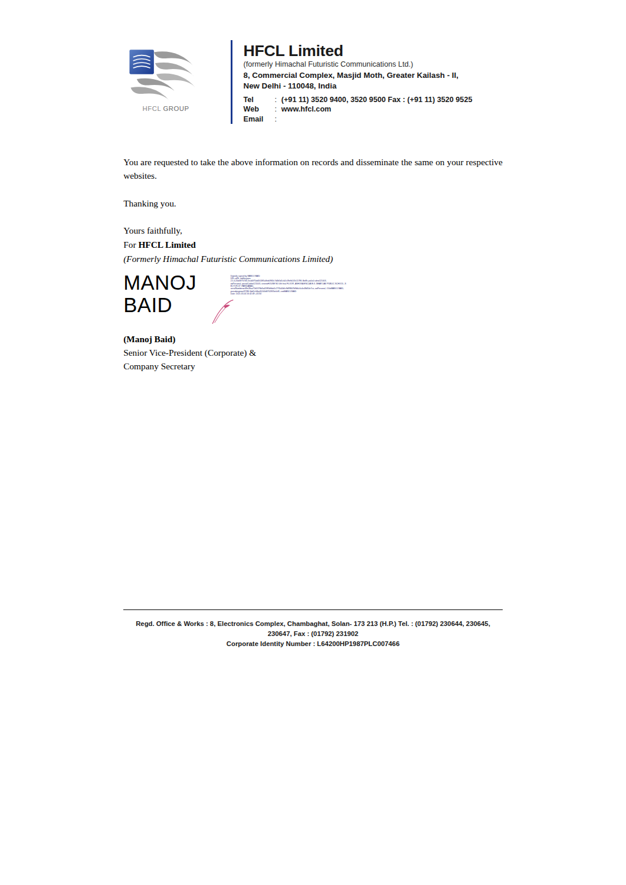HFCL GROUP
HFCL Limited
(formerly Himachal Futuristic Communications Ltd.)
8, Commercial Complex, Masjid Moth, Greater Kailash - II,
New Delhi - 110048, India
| Tel | : | (+91 11) 3520 9400, 3520 9500 Fax : (+91 11) 3520 9525 |
| Web | : | www.hfcl.com |
| Email | : | |
You are requested to take the above information on records and disseminate the same on your respective websites.
Thanking you.
Yours faithfully,
For HFCL Limited
(Formerly Himachal Futuristic Communications Limited)
MANOJBAID
Digitally signed by MANOJ BAID
DN: c=IN, st=Haryana,
2.5.4.20=f4f75746 2ecd4f75dd1618f5a9eb0963c7d4b5d1cb2c09efb143c11786 4bd9c.pa0a0.sdn=121003,
o=Personal, postalCode=121003, street=HOUSE NO 4th final FLOOR ,ASHOKA ENCLAVE-II ,NEAR DAV PUBLIC SCHOOL ,SECTOR-37 ,FARIDABAD,
serialNumber=c69e28aa71b5376b3a459f5b8ab2c2731d2d0c9d99667b9b6c6c4e48d50e7ce, o=Personal, OU=MANOJ BAID,
pseudonym=a37286 0bd2c04ba30144d3702835e0c8f, cn=MANOJ BAID
Date: 2021.05.04 16:42:49 +05'30'
(Manoj Baid)
Senior Vice-President (Corporate) &
Company Secretary
Regd. Office & Works : 8, Electronics Complex, Chambaghat, Solan- 173 213 (H.P.) Tel. : (01792) 230644, 230645, 230647, Fax : (01792) 231902
Corporate Identity Number : L64200HP1987PLC007466